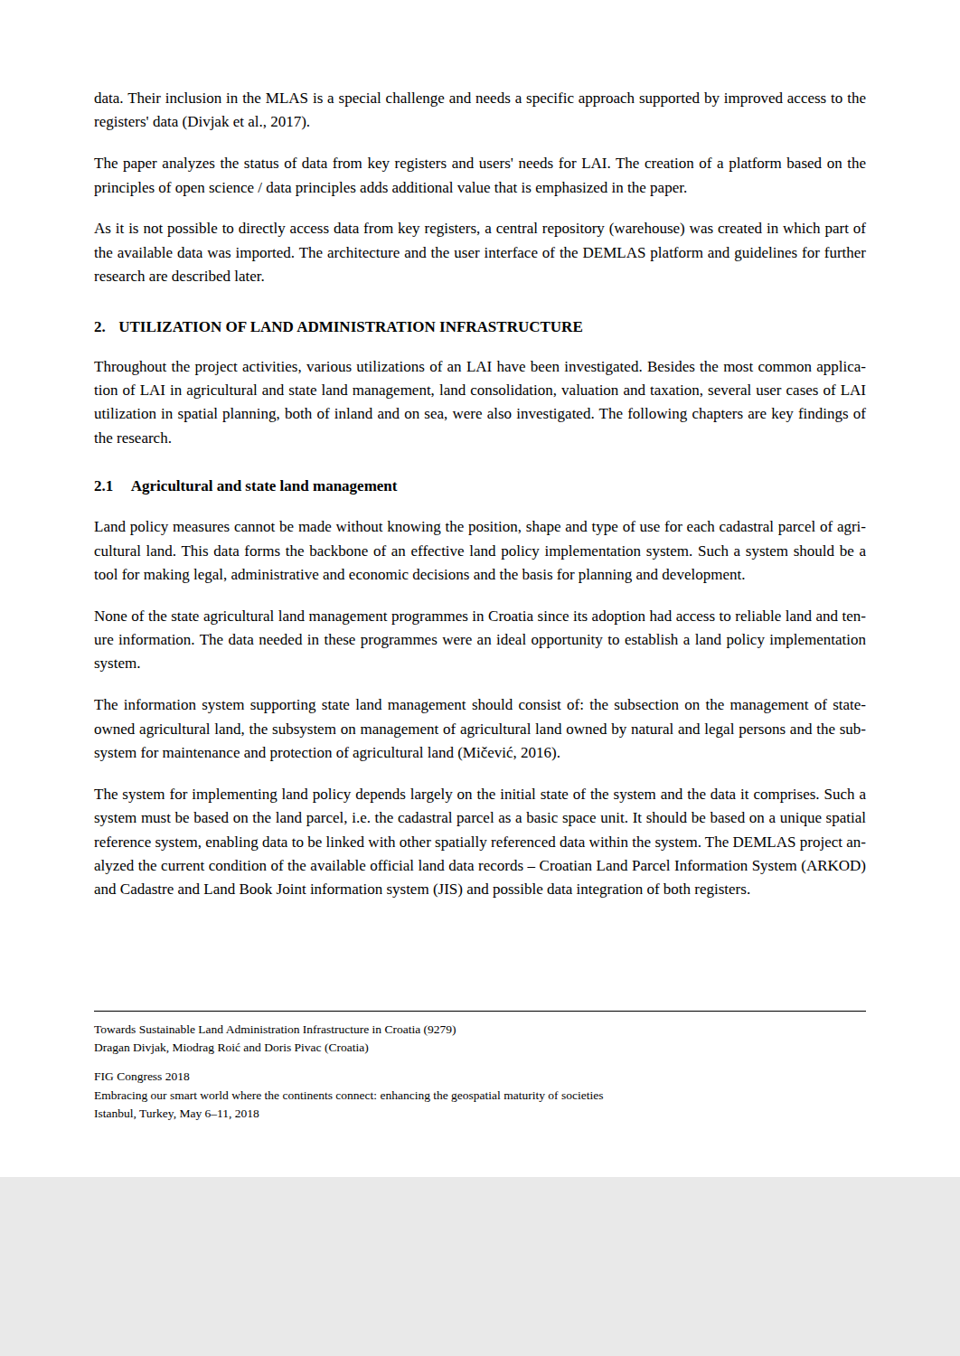data. Their inclusion in the MLAS is a special challenge and needs a specific approach supported by improved access to the registers' data (Divjak et al., 2017).
The paper analyzes the status of data from key registers and users' needs for LAI. The creation of a platform based on the principles of open science / data principles adds additional value that is emphasized in the paper.
As it is not possible to directly access data from key registers, a central repository (warehouse) was created in which part of the available data was imported. The architecture and the user interface of the DEMLAS platform and guidelines for further research are described later.
2. UTILIZATION OF LAND ADMINISTRATION INFRASTRUCTURE
Throughout the project activities, various utilizations of an LAI have been investigated. Besides the most common application of LAI in agricultural and state land management, land consolidation, valuation and taxation, several user cases of LAI utilization in spatial planning, both of inland and on sea, were also investigated. The following chapters are key findings of the research.
2.1 Agricultural and state land management
Land policy measures cannot be made without knowing the position, shape and type of use for each cadastral parcel of agricultural land. This data forms the backbone of an effective land policy implementation system. Such a system should be a tool for making legal, administrative and economic decisions and the basis for planning and development.
None of the state agricultural land management programmes in Croatia since its adoption had access to reliable land and tenure information. The data needed in these programmes were an ideal opportunity to establish a land policy implementation system.
The information system supporting state land management should consist of: the subsection on the management of state-owned agricultural land, the subsystem on management of agricultural land owned by natural and legal persons and the subsystem for maintenance and protection of agricultural land (Mičević, 2016).
The system for implementing land policy depends largely on the initial state of the system and the data it comprises. Such a system must be based on the land parcel, i.e. the cadastral parcel as a basic space unit. It should be based on a unique spatial reference system, enabling data to be linked with other spatially referenced data within the system. The DEMLAS project analyzed the current condition of the available official land data records – Croatian Land Parcel Information System (ARKOD) and Cadastre and Land Book Joint information system (JIS) and possible data integration of both registers.
Towards Sustainable Land Administration Infrastructure in Croatia (9279)
Dragan Divjak, Miodrag Roić and Doris Pivac (Croatia)
FIG Congress 2018
Embracing our smart world where the continents connect: enhancing the geospatial maturity of societies
Istanbul, Turkey, May 6–11, 2018